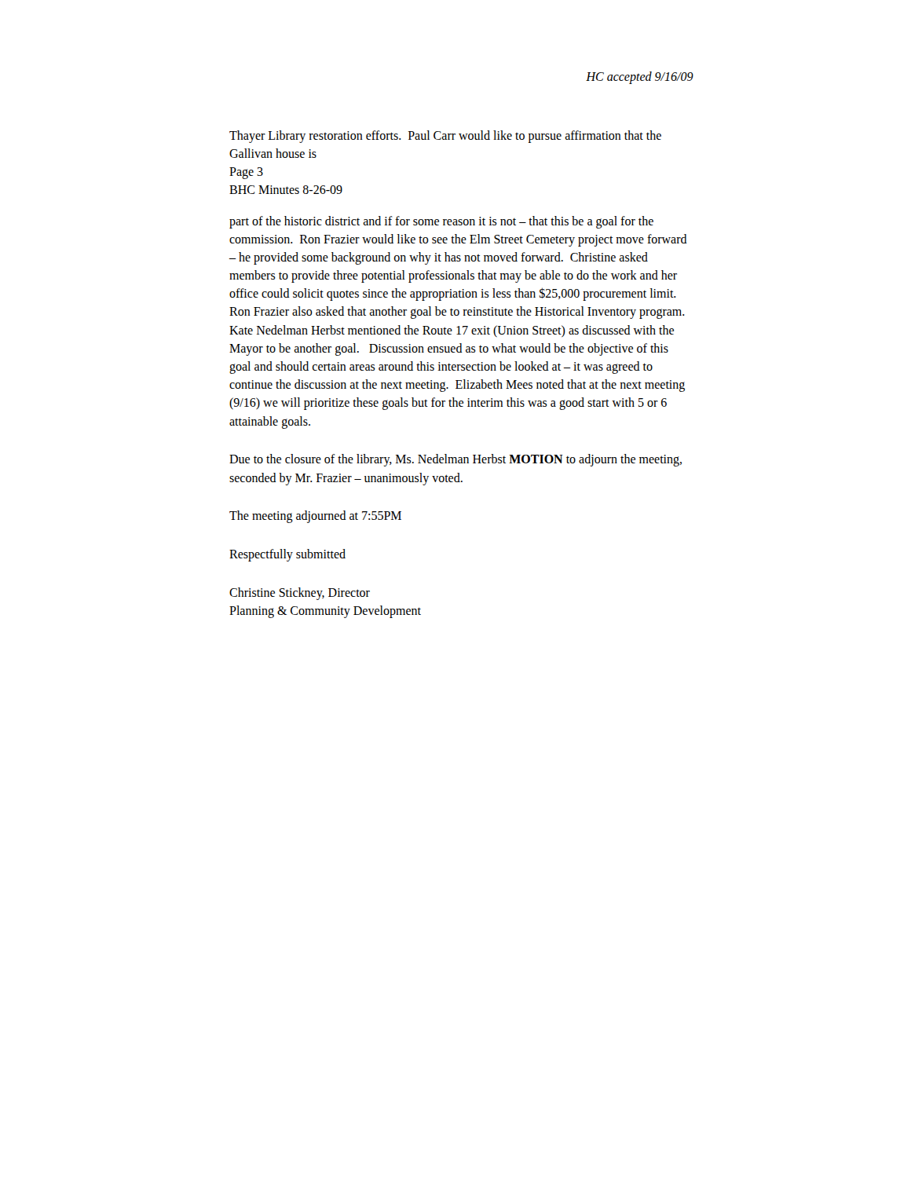HC accepted 9/16/09
Thayer Library restoration efforts. Paul Carr would like to pursue affirmation that the Gallivan house is
Page 3
BHC Minutes 8-26-09
part of the historic district and if for some reason it is not – that this be a goal for the commission. Ron Frazier would like to see the Elm Street Cemetery project move forward – he provided some background on why it has not moved forward. Christine asked members to provide three potential professionals that may be able to do the work and her office could solicit quotes since the appropriation is less than $25,000 procurement limit. Ron Frazier also asked that another goal be to reinstitute the Historical Inventory program. Kate Nedelman Herbst mentioned the Route 17 exit (Union Street) as discussed with the Mayor to be another goal. Discussion ensued as to what would be the objective of this goal and should certain areas around this intersection be looked at – it was agreed to continue the discussion at the next meeting. Elizabeth Mees noted that at the next meeting (9/16) we will prioritize these goals but for the interim this was a good start with 5 or 6 attainable goals.
Due to the closure of the library, Ms. Nedelman Herbst MOTION to adjourn the meeting, seconded by Mr. Frazier – unanimously voted.
The meeting adjourned at 7:55PM
Respectfully submitted
Christine Stickney, Director
Planning & Community Development